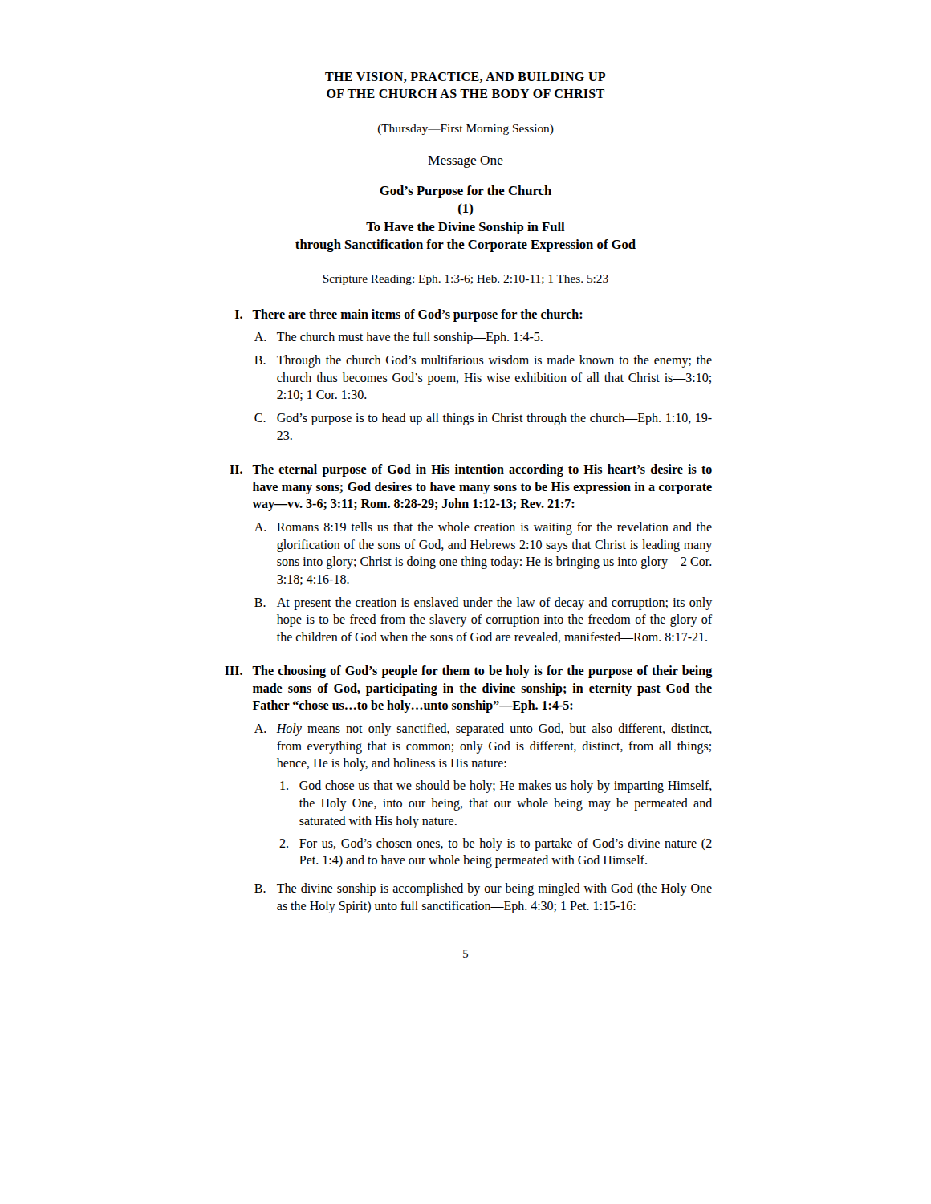THE VISION, PRACTICE, AND BUILDING UP
OF THE CHURCH AS THE BODY OF CHRIST
(Thursday—First Morning Session)
Message One
God’s Purpose for the Church
(1)
To Have the Divine Sonship in Full
through Sanctification for the Corporate Expression of God
Scripture Reading: Eph. 1:3-6; Heb. 2:10-11; 1 Thes. 5:23
I. There are three main items of God’s purpose for the church:
A. The church must have the full sonship—Eph. 1:4-5.
B. Through the church God’s multifarious wisdom is made known to the enemy; the church thus becomes God’s poem, His wise exhibition of all that Christ is—3:10; 2:10; 1 Cor. 1:30.
C. God’s purpose is to head up all things in Christ through the church—Eph. 1:10, 19-23.
II. The eternal purpose of God in His intention according to His heart’s desire is to have many sons; God desires to have many sons to be His expression in a corporate way—vv. 3-6; 3:11; Rom. 8:28-29; John 1:12-13; Rev. 21:7:
A. Romans 8:19 tells us that the whole creation is waiting for the revelation and the glorification of the sons of God, and Hebrews 2:10 says that Christ is leading many sons into glory; Christ is doing one thing today: He is bringing us into glory—2 Cor. 3:18; 4:16-18.
B. At present the creation is enslaved under the law of decay and corruption; its only hope is to be freed from the slavery of corruption into the freedom of the glory of the children of God when the sons of God are revealed, manifested—Rom. 8:17-21.
III. The choosing of God’s people for them to be holy is for the purpose of their being made sons of God, participating in the divine sonship; in eternity past God the Father “chose us…to be holy…unto sonship”—Eph. 1:4-5:
A. Holy means not only sanctified, separated unto God, but also different, distinct, from everything that is common; only God is different, distinct, from all things; hence, He is holy, and holiness is His nature:
1. God chose us that we should be holy; He makes us holy by imparting Himself, the Holy One, into our being, that our whole being may be permeated and saturated with His holy nature.
2. For us, God’s chosen ones, to be holy is to partake of God’s divine nature (2 Pet. 1:4) and to have our whole being permeated with God Himself.
B. The divine sonship is accomplished by our being mingled with God (the Holy One as the Holy Spirit) unto full sanctification—Eph. 4:30; 1 Pet. 1:15-16:
5